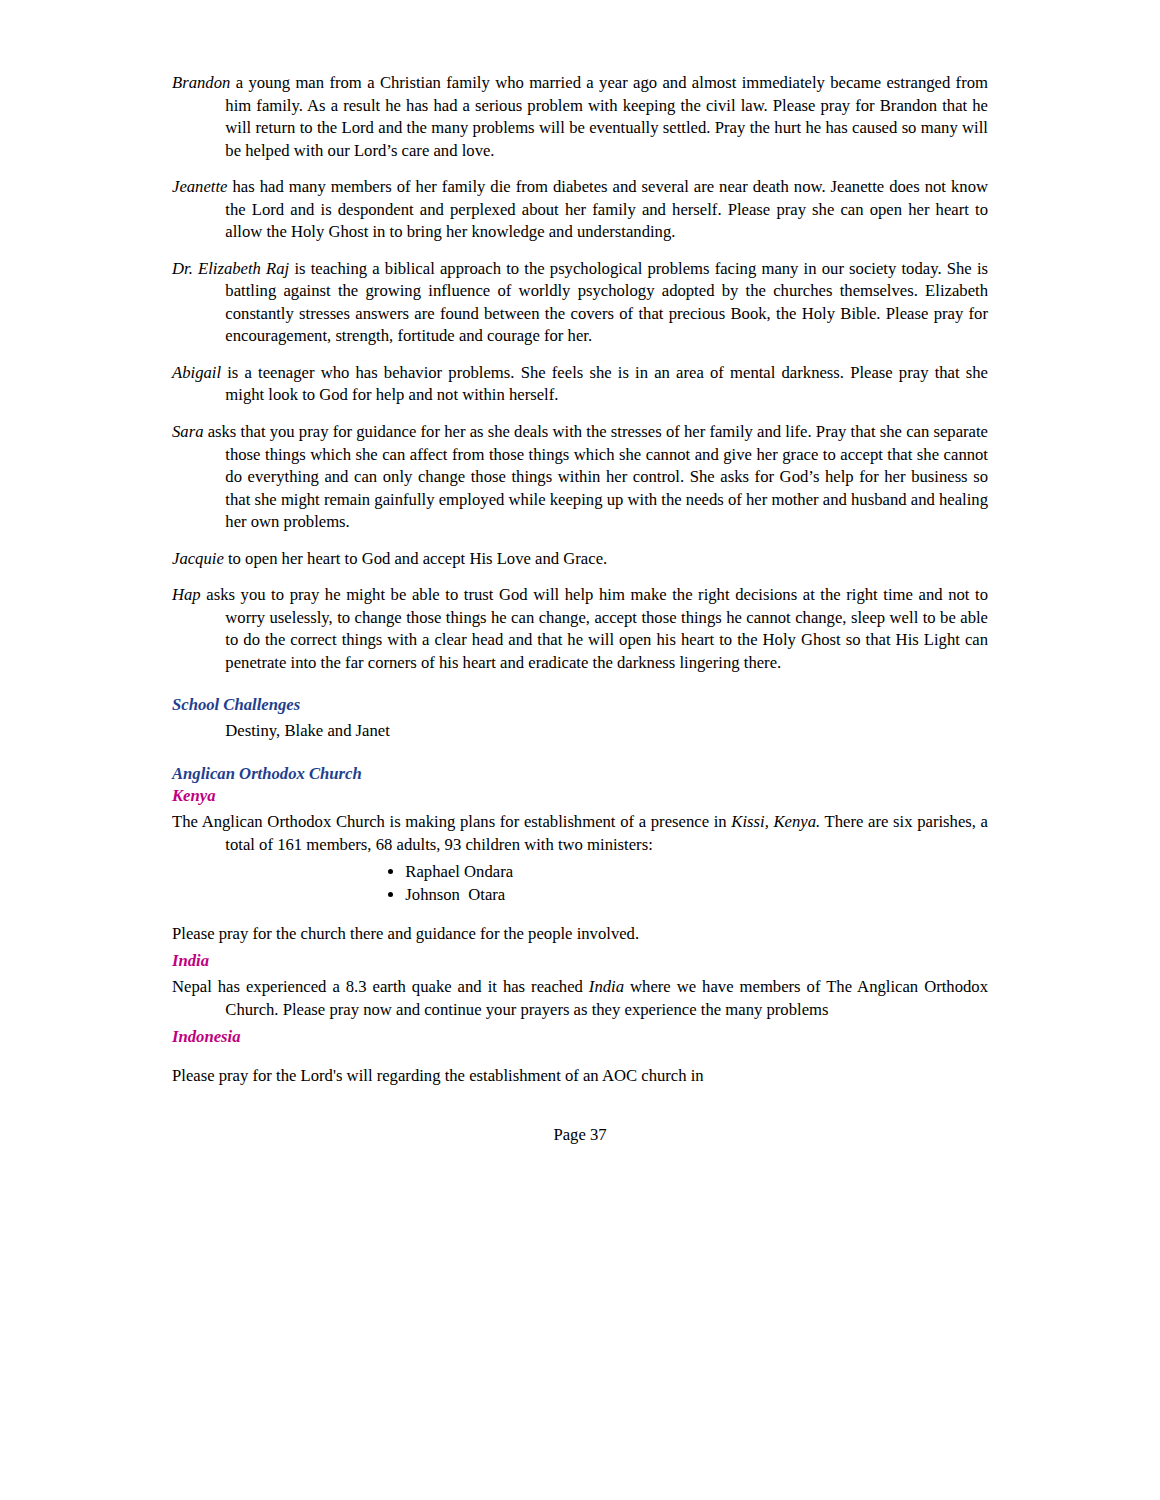Brandon a young man from a Christian family who married a year ago and almost immediately became estranged from him family. As a result he has had a serious problem with keeping the civil law. Please pray for Brandon that he will return to the Lord and the many problems will be eventually settled. Pray the hurt he has caused so many will be helped with our Lord’s care and love.
Jeanette has had many members of her family die from diabetes and several are near death now. Jeanette does not know the Lord and is despondent and perplexed about her family and herself. Please pray she can open her heart to allow the Holy Ghost in to bring her knowledge and understanding.
Dr. Elizabeth Raj is teaching a biblical approach to the psychological problems facing many in our society today. She is battling against the growing influence of worldly psychology adopted by the churches themselves. Elizabeth constantly stresses answers are found between the covers of that precious Book, the Holy Bible. Please pray for encouragement, strength, fortitude and courage for her.
Abigail is a teenager who has behavior problems. She feels she is in an area of mental darkness. Please pray that she might look to God for help and not within herself.
Sara asks that you pray for guidance for her as she deals with the stresses of her family and life. Pray that she can separate those things which she can affect from those things which she cannot and give her grace to accept that she cannot do everything and can only change those things within her control. She asks for God’s help for her business so that she might remain gainfully employed while keeping up with the needs of her mother and husband and healing her own problems.
Jacquie to open her heart to God and accept His Love and Grace.
Hap asks you to pray he might be able to trust God will help him make the right decisions at the right time and not to worry uselessly, to change those things he can change, accept those things he cannot change, sleep well to be able to do the correct things with a clear head and that he will open his heart to the Holy Ghost so that His Light can penetrate into the far corners of his heart and eradicate the darkness lingering there.
School Challenges
Destiny, Blake and Janet
Anglican Orthodox Church
Kenya
The Anglican Orthodox Church is making plans for establishment of a presence in Kissi, Kenya. There are six parishes, a total of 161 members, 68 adults, 93 children with two ministers:
Raphael Ondara
Johnson Otara
Please pray for the church there and guidance for the people involved.
India
Nepal has experienced a 8.3 earth quake and it has reached India where we have members of The Anglican Orthodox Church. Please pray now and continue your prayers as they experience the many problems
Indonesia
Please pray for the Lord's will regarding the establishment of an AOC church in
Page 37